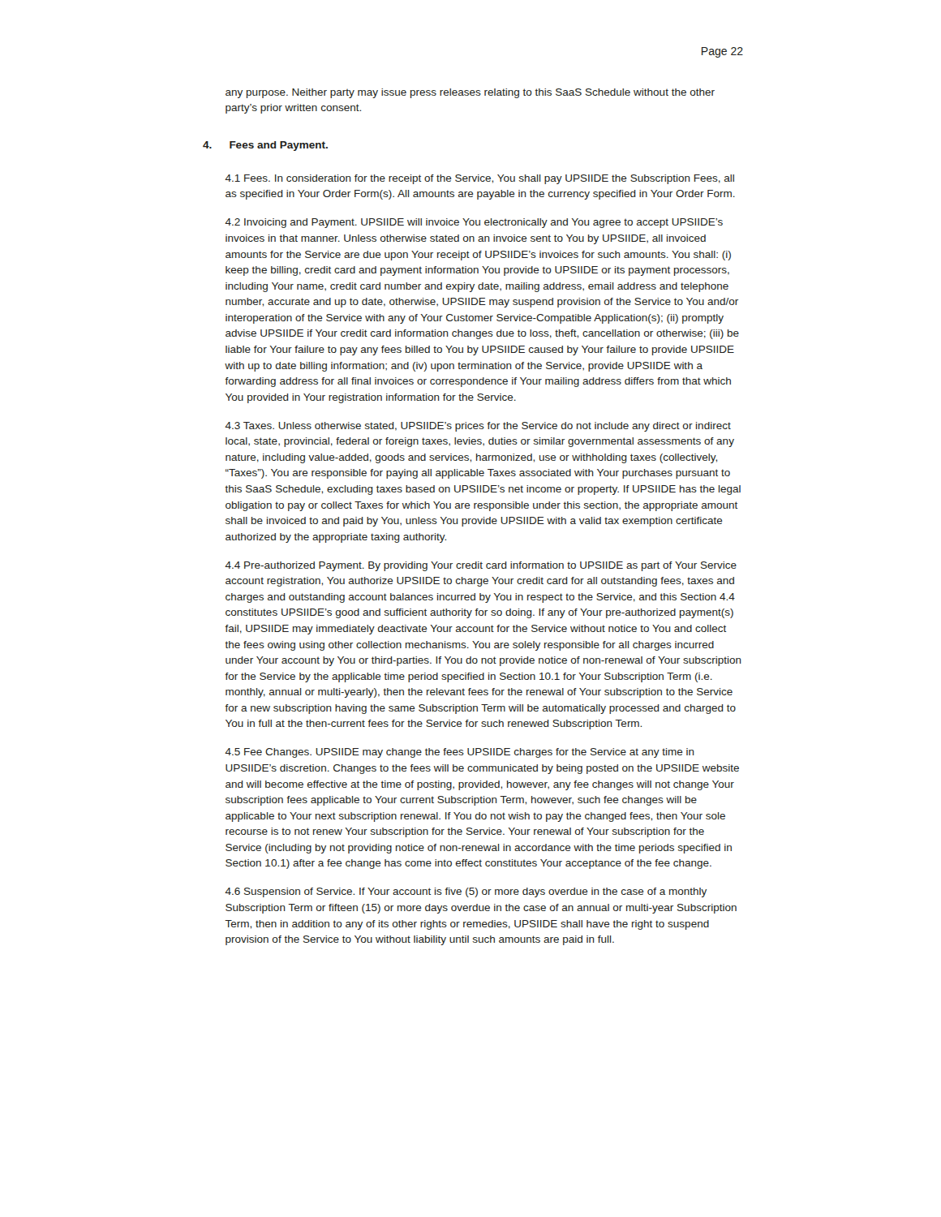Page 22
any purpose. Neither party may issue press releases relating to this SaaS Schedule without the other party’s prior written consent.
4. Fees and Payment.
4.1 Fees. In consideration for the receipt of the Service, You shall pay UPSIIDE the Subscription Fees, all as specified in Your Order Form(s). All amounts are payable in the currency specified in Your Order Form.
4.2 Invoicing and Payment. UPSIIDE will invoice You electronically and You agree to accept UPSIIDE’s invoices in that manner. Unless otherwise stated on an invoice sent to You by UPSIIDE, all invoiced amounts for the Service are due upon Your receipt of UPSIIDE’s invoices for such amounts. You shall: (i) keep the billing, credit card and payment information You provide to UPSIIDE or its payment processors, including Your name, credit card number and expiry date, mailing address, email address and telephone number, accurate and up to date, otherwise, UPSIIDE may suspend provision of the Service to You and/or interoperation of the Service with any of Your Customer Service-Compatible Application(s); (ii) promptly advise UPSIIDE if Your credit card information changes due to loss, theft, cancellation or otherwise; (iii) be liable for Your failure to pay any fees billed to You by UPSIIDE caused by Your failure to provide UPSIIDE with up to date billing information; and (iv) upon termination of the Service, provide UPSIIDE with a forwarding address for all final invoices or correspondence if Your mailing address differs from that which You provided in Your registration information for the Service.
4.3 Taxes. Unless otherwise stated, UPSIIDE’s prices for the Service do not include any direct or indirect local, state, provincial, federal or foreign taxes, levies, duties or similar governmental assessments of any nature, including value-added, goods and services, harmonized, use or withholding taxes (collectively, “Taxes”). You are responsible for paying all applicable Taxes associated with Your purchases pursuant to this SaaS Schedule, excluding taxes based on UPSIIDE’s net income or property. If UPSIIDE has the legal obligation to pay or collect Taxes for which You are responsible under this section, the appropriate amount shall be invoiced to and paid by You, unless You provide UPSIIDE with a valid tax exemption certificate authorized by the appropriate taxing authority.
4.4 Pre-authorized Payment. By providing Your credit card information to UPSIIDE as part of Your Service account registration, You authorize UPSIIDE to charge Your credit card for all outstanding fees, taxes and charges and outstanding account balances incurred by You in respect to the Service, and this Section 4.4 constitutes UPSIIDE’s good and sufficient authority for so doing. If any of Your pre-authorized payment(s) fail, UPSIIDE may immediately deactivate Your account for the Service without notice to You and collect the fees owing using other collection mechanisms. You are solely responsible for all charges incurred under Your account by You or third-parties. If You do not provide notice of non-renewal of Your subscription for the Service by the applicable time period specified in Section 10.1 for Your Subscription Term (i.e. monthly, annual or multi-yearly), then the relevant fees for the renewal of Your subscription to the Service for a new subscription having the same Subscription Term will be automatically processed and charged to You in full at the then-current fees for the Service for such renewed Subscription Term.
4.5 Fee Changes. UPSIIDE may change the fees UPSIIDE charges for the Service at any time in UPSIIDE’s discretion. Changes to the fees will be communicated by being posted on the UPSIIDE website and will become effective at the time of posting, provided, however, any fee changes will not change Your subscription fees applicable to Your current Subscription Term, however, such fee changes will be applicable to Your next subscription renewal. If You do not wish to pay the changed fees, then Your sole recourse is to not renew Your subscription for the Service. Your renewal of Your subscription for the Service (including by not providing notice of non-renewal in accordance with the time periods specified in Section 10.1) after a fee change has come into effect constitutes Your acceptance of the fee change.
4.6 Suspension of Service. If Your account is five (5) or more days overdue in the case of a monthly Subscription Term or fifteen (15) or more days overdue in the case of an annual or multi-year Subscription Term, then in addition to any of its other rights or remedies, UPSIIDE shall have the right to suspend provision of the Service to You without liability until such amounts are paid in full.